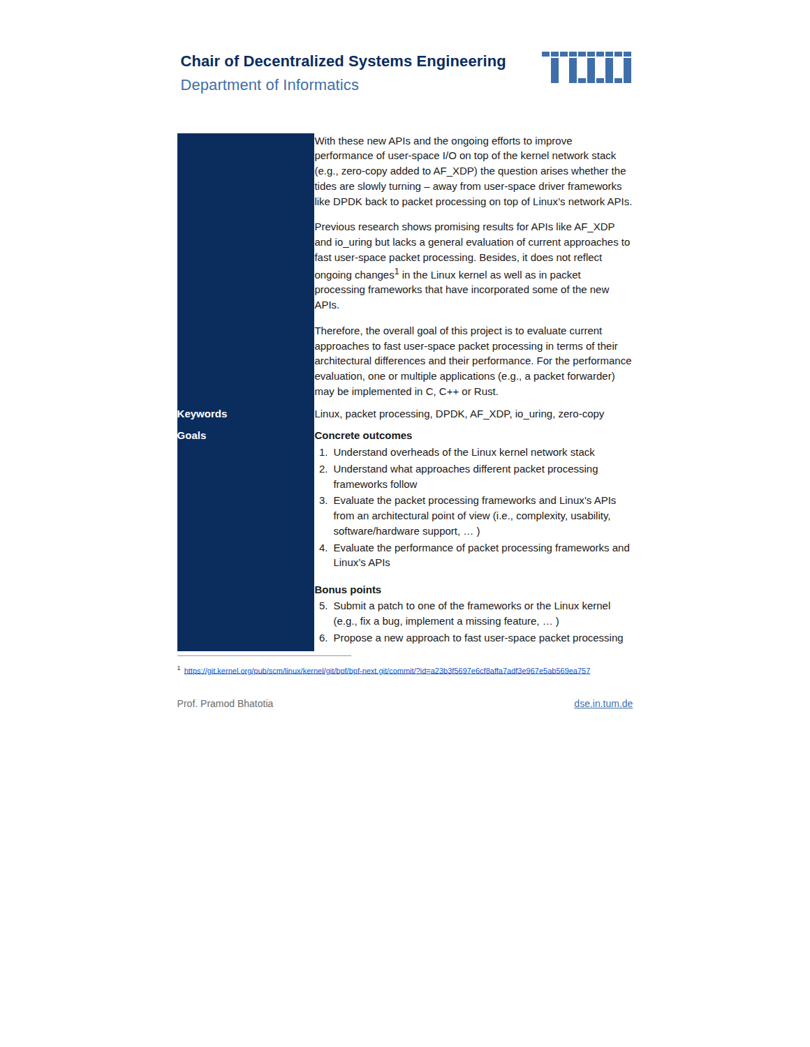Chair of Decentralized Systems Engineering
Department of Informatics
| | With these new APIs and the ongoing efforts to improve performance of user-space I/O on top of the kernel network stack (e.g., zero-copy added to AF_XDP) the question arises whether the tides are slowly turning – away from user-space driver frameworks like DPDK back to packet processing on top of Linux’s network APIs. Previous research shows promising results for APIs like AF_XDP and io_uring but lacks a general evaluation of current approaches to fast user-space packet processing. Besides, it does not reflect ongoing changes 1 in the Linux kernel as well as in packet processing frameworks that have incorporated some of the new APIs. Therefore, the overall goal of this project is to evaluate current approaches to fast user-space packet processing in terms of their architectural differences and their performance. For the performance evaluation, one or multiple applications (e.g., a packet forwarder) may be implemented in C, C++ or Rust. |
| Keywords | Linux, packet processing, DPDK, AF_XDP, io_uring, zero-copy |
| Goals | Concrete outcomes Understand overheads of the Linux kernel network stack Understand what approaches different packet processing frameworks follow Evaluate the packet processing frameworks and Linux’s APIs from an architectural point of view (i.e., complexity, usability, software/hardware support, … ) Evaluate the performance of packet processing frameworks and Linux’s APIs Bonus points Submit a patch to one of the frameworks or the Linux kernel (e.g., fix a bug, implement a missing feature, … ) Propose a new approach to fast user-space packet processing |
1 https://git.kernel.org/pub/scm/linux/kernel/git/bpf/bpf-next.git/commit/?id=a23b3f5697e6cf8affa7adf3e967e5ab569ea757
Prof. Pramod Bhatotia dse.in.tum.de